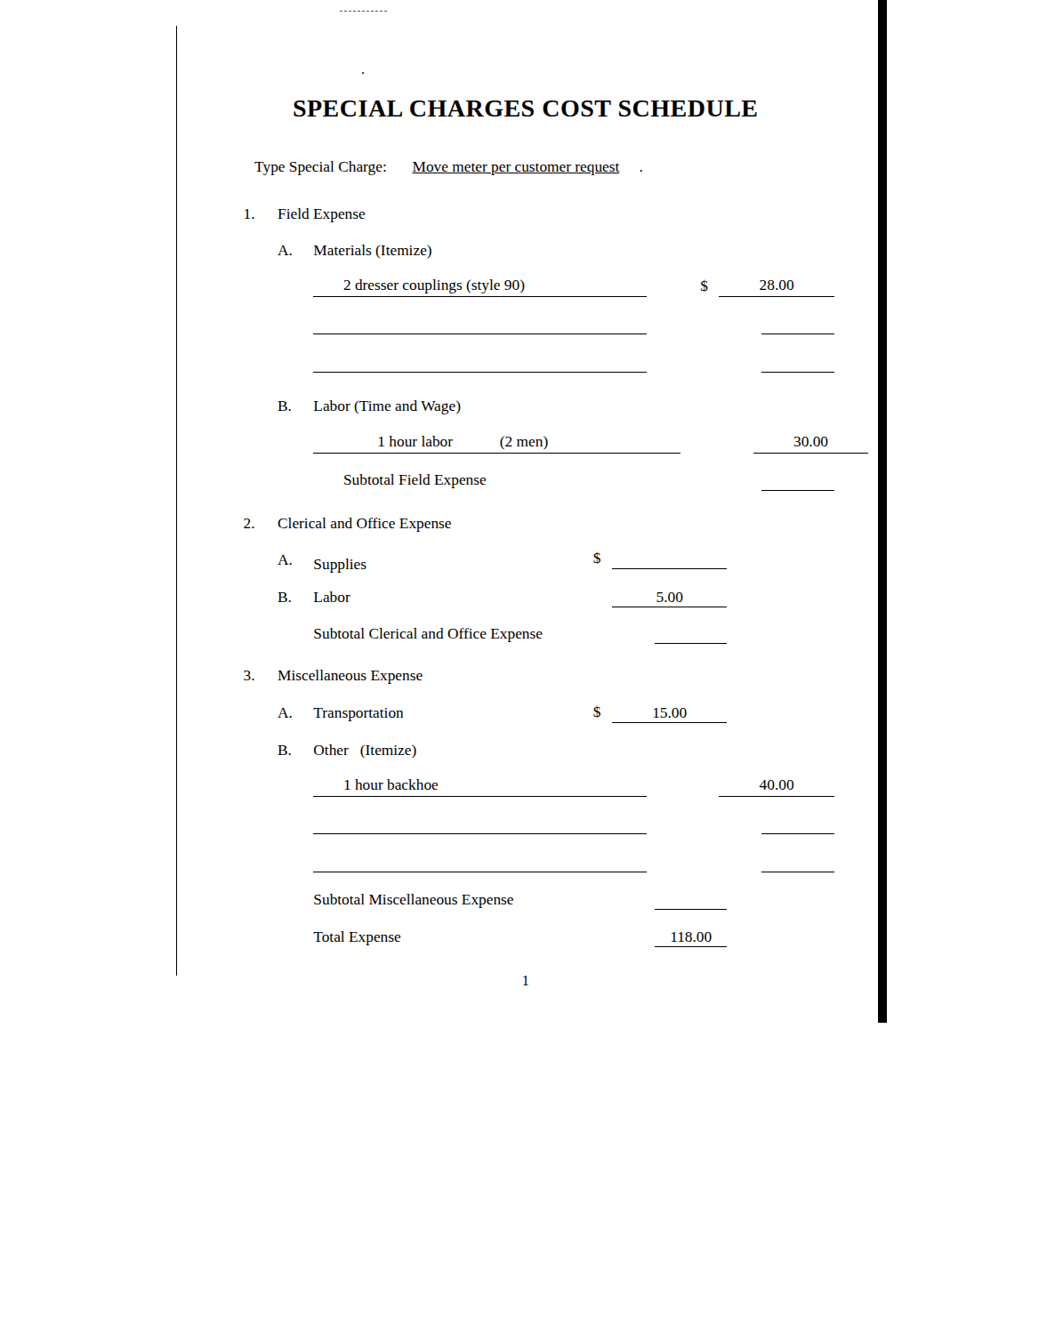.
SPECIAL CHARGES COST SCHEDULE
Type Special Charge: Move meter per customer request.
1. Field Expense
A. Materials (Itemize)
2 dresser couplings (style 90)
$28.00
B. Labor (Time and Wage)
1 hour labor (2 men)
30.00
Subtotal Field Expense
2. Clerical and Office Expense
A. Supplies $
B. Labor 5.00
Subtotal Clerical and Office Expense
3. Miscellaneous Expense
A. Transportation $15.00
B. Other (Itemize)
1 hour backhoe
40.00
Subtotal Miscellaneous Expense
Total Expense 118.00
1